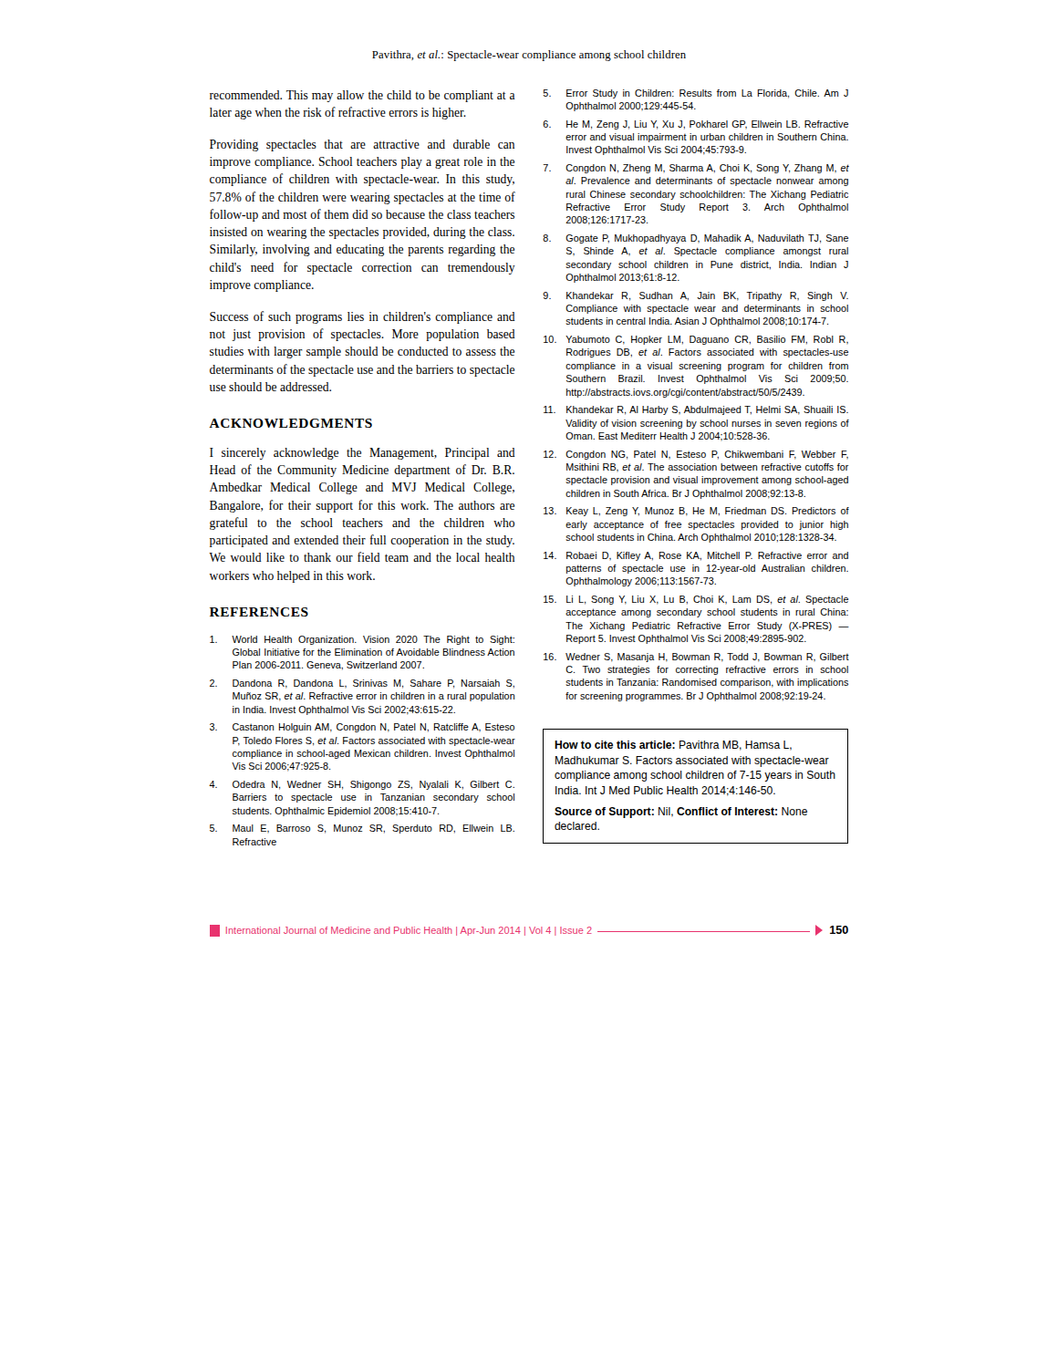Pavithra, et al.: Spectacle-wear compliance among school children
recommended. This may allow the child to be compliant at a later age when the risk of refractive errors is higher.
Providing spectacles that are attractive and durable can improve compliance. School teachers play a great role in the compliance of children with spectacle-wear. In this study, 57.8% of the children were wearing spectacles at the time of follow-up and most of them did so because the class teachers insisted on wearing the spectacles provided, during the class. Similarly, involving and educating the parents regarding the child's need for spectacle correction can tremendously improve compliance.
Success of such programs lies in children's compliance and not just provision of spectacles. More population based studies with larger sample should be conducted to assess the determinants of the spectacle use and the barriers to spectacle use should be addressed.
Acknowledgments
I sincerely acknowledge the Management, Principal and Head of the Community Medicine department of Dr. B.R. Ambedkar Medical College and MVJ Medical College, Bangalore, for their support for this work. The authors are grateful to the school teachers and the children who participated and extended their full cooperation in the study. We would like to thank our field team and the local health workers who helped in this work.
References
World Health Organization. Vision 2020 The Right to Sight: Global Initiative for the Elimination of Avoidable Blindness Action Plan 2006-2011. Geneva, Switzerland 2007.
Dandona R, Dandona L, Srinivas M, Sahare P, Narsaiah S, Muñoz SR, et al. Refractive error in children in a rural population in India. Invest Ophthalmol Vis Sci 2002;43:615-22.
Castanon Holguin AM, Congdon N, Patel N, Ratcliffe A, Esteso P, Toledo Flores S, et al. Factors associated with spectacle-wear compliance in school-aged Mexican children. Invest Ophthalmol Vis Sci 2006;47:925-8.
Odedra N, Wedner SH, Shigongo ZS, Nyalali K, Gilbert C. Barriers to spectacle use in Tanzanian secondary school students. Ophthalmic Epidemiol 2008;15:410-7.
Maul E, Barroso S, Munoz SR, Sperduto RD, Ellwein LB. Refractive
Error Study in Children: Results from La Florida, Chile. Am J Ophthalmol 2000;129:445-54.
He M, Zeng J, Liu Y, Xu J, Pokharel GP, Ellwein LB. Refractive error and visual impairment in urban children in Southern China. Invest Ophthalmol Vis Sci 2004;45:793-9.
Congdon N, Zheng M, Sharma A, Choi K, Song Y, Zhang M, et al. Prevalence and determinants of spectacle nonwear among rural Chinese secondary schoolchildren: The Xichang Pediatric Refractive Error Study Report 3. Arch Ophthalmol 2008;126:1717-23.
Gogate P, Mukhopadhyaya D, Mahadik A, Naduvilath TJ, Sane S, Shinde A, et al. Spectacle compliance amongst rural secondary school children in Pune district, India. Indian J Ophthalmol 2013;61:8-12.
Khandekar R, Sudhan A, Jain BK, Tripathy R, Singh V. Compliance with spectacle wear and determinants in school students in central India. Asian J Ophthalmol 2008;10:174-7.
Yabumoto C, Hopker LM, Daguano CR, Basilio FM, Robl R, Rodrigues DB, et al. Factors associated with spectacles-use compliance in a visual screening program for children from Southern Brazil. Invest Ophthalmol Vis Sci 2009;50. http://abstracts.iovs.org/cgi/content/abstract/50/5/2439.
Khandekar R, Al Harby S, Abdulmajeed T, Helmi SA, Shuaili IS. Validity of vision screening by school nurses in seven regions of Oman. East Mediterr Health J 2004;10:528-36.
Congdon NG, Patel N, Esteso P, Chikwembani F, Webber F, Msithini RB, et al. The association between refractive cutoffs for spectacle provision and visual improvement among school-aged children in South Africa. Br J Ophthalmol 2008;92:13-8.
Keay L, Zeng Y, Munoz B, He M, Friedman DS. Predictors of early acceptance of free spectacles provided to junior high school students in China. Arch Ophthalmol 2010;128:1328-34.
Robaei D, Kifley A, Rose KA, Mitchell P. Refractive error and patterns of spectacle use in 12-year-old Australian children. Ophthalmology 2006;113:1567-73.
Li L, Song Y, Liu X, Lu B, Choi K, Lam DS, et al. Spectacle acceptance among secondary school students in rural China: The Xichang Pediatric Refractive Error Study (X-PRES) — Report 5. Invest Ophthalmol Vis Sci 2008;49:2895-902.
Wedner S, Masanja H, Bowman R, Todd J, Bowman R, Gilbert C. Two strategies for correcting refractive errors in school students in Tanzania: Randomised comparison, with implications for screening programmes. Br J Ophthalmol 2008;92:19-24.
How to cite this article: Pavithra MB, Hamsa L, Madhukumar S. Factors associated with spectacle-wear compliance among school children of 7-15 years in South India. Int J Med Public Health 2014;4:146-50.
Source of Support: Nil, Conflict of Interest: None declared.
International Journal of Medicine and Public Health | Apr-Jun 2014 | Vol 4 | Issue 2
150